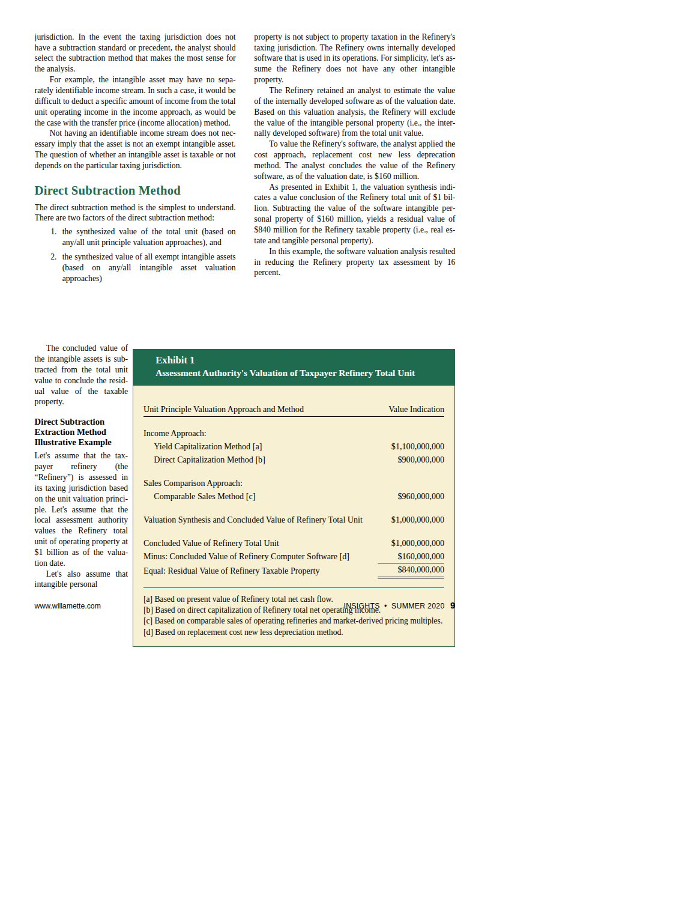jurisdiction. In the event the taxing jurisdiction does not have a subtraction standard or precedent, the analyst should select the subtraction method that makes the most sense for the analysis.
For example, the intangible asset may have no separately identifiable income stream. In such a case, it would be difficult to deduct a specific amount of income from the total unit operating income in the income approach, as would be the case with the transfer price (income allocation) method.
Not having an identifiable income stream does not necessary imply that the asset is not an exempt intangible asset. The question of whether an intangible asset is taxable or not depends on the particular taxing jurisdiction.
Direct Subtraction Method
The direct subtraction method is the simplest to understand. There are two factors of the direct subtraction method:
the synthesized value of the total unit (based on any/all unit principle valuation approaches), and
the synthesized value of all exempt intangible assets (based on any/all intangible asset valuation approaches)
property is not subject to property taxation in the Refinery's taxing jurisdiction. The Refinery owns internally developed software that is used in its operations. For simplicity, let's assume the Refinery does not have any other intangible property.
The Refinery retained an analyst to estimate the value of the internally developed software as of the valuation date. Based on this valuation analysis, the Refinery will exclude the value of the intangible personal property (i.e., the internally developed software) from the total unit value.
To value the Refinery's software, the analyst applied the cost approach, replacement cost new less deprecation method. The analyst concludes the value of the Refinery software, as of the valuation date, is $160 million.
As presented in Exhibit 1, the valuation synthesis indicates a value conclusion of the Refinery total unit of $1 billion. Subtracting the value of the software intangible personal property of $160 million, yields a residual value of $840 million for the Refinery taxable property (i.e., real estate and tangible personal property).
In this example, the software valuation analysis resulted in reducing the Refinery property tax assessment by 16 percent.
The concluded value of the intangible assets is subtracted from the total unit value to conclude the residual value of the taxable property.
Direct Subtraction Extraction Method Illustrative Example
Let's assume that the taxpayer refinery (the “Refinery”) is assessed in its taxing jurisdiction based on the unit valuation principle. Let's assume that the local assessment authority values the Refinery total unit of operating property at $1 billion as of the valuation date.
Let's also assume that intangible personal
Exhibit 1
Assessment Authority's Valuation of Taxpayer Refinery Total Unit
| Unit Principle Valuation Approach and Method | Value Indication |
| Income Approach: | |
| Yield Capitalization Method [a] | $1,100,000,000 |
| Direct Capitalization Method [b] | $900,000,000 |
| Sales Comparison Approach: | |
| Comparable Sales Method [c] | $960,000,000 |
| Valuation Synthesis and Concluded Value of Refinery Total Unit | $1,000,000,000 |
| Concluded Value of Refinery Total Unit | $1,000,000,000 |
| Minus: Concluded Value of Refinery Computer Software [d] | $160,000,000 |
| Equal: Residual Value of Refinery Taxable Property | $840,000,000 |
[a] Based on present value of Refinery total net cash flow.
[b] Based on direct capitalization of Refinery total net operating income.
[c] Based on comparable sales of operating refineries and market-derived pricing multiples.
[d] Based on replacement cost new less depreciation method.
www.willamette.com
INSIGHTS • SUMMER 2020 9